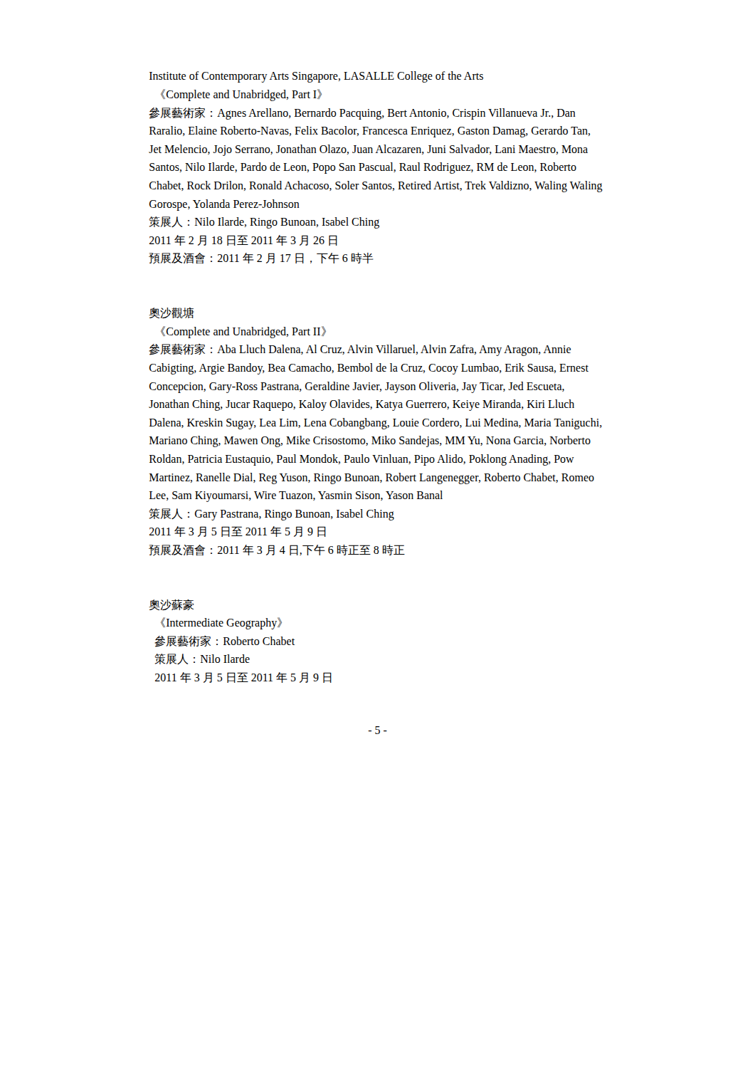Institute of Contemporary Arts Singapore, LASALLE College of the Arts
《Complete and Unabridged, Part I》
參展藝術家：Agnes Arellano, Bernardo Pacquing, Bert Antonio, Crispin Villanueva Jr., Dan Raralio, Elaine Roberto-Navas, Felix Bacolor, Francesca Enriquez, Gaston Damag, Gerardo Tan, Jet Melencio, Jojo Serrano, Jonathan Olazo, Juan Alcazaren, Juni Salvador, Lani Maestro, Mona Santos, Nilo Ilarde, Pardo de Leon, Popo San Pascual, Raul Rodriguez, RM de Leon, Roberto Chabet, Rock Drilon, Ronald Achacoso, Soler Santos, Retired Artist, Trek Valdizno, Waling Waling Gorospe, Yolanda Perez-Johnson
策展人：Nilo Ilarde, Ringo Bunoan, Isabel Ching
2011 年 2 月 18 日至 2011 年 3 月 26 日
預展及酒會：2011 年 2 月 17 日，下午 6 時半
奧沙觀塘
《Complete and Unabridged, Part II》
參展藝術家：Aba Lluch Dalena, Al Cruz, Alvin Villaruel, Alvin Zafra, Amy Aragon, Annie Cabigting, Argie Bandoy, Bea Camacho, Bembol de la Cruz, Cocoy Lumbao, Erik Sausa, Ernest Concepcion, Gary-Ross Pastrana, Geraldine Javier, Jayson Oliveria, Jay Ticar, Jed Escueta, Jonathan Ching, Jucar Raquepo, Kaloy Olavides, Katya Guerrero, Keiye Miranda, Kiri Lluch Dalena, Kreskin Sugay, Lea Lim, Lena Cobangbang, Louie Cordero, Lui Medina, Maria Taniguchi, Mariano Ching, Mawen Ong, Mike Crisostomo, Miko Sandejas, MM Yu, Nona Garcia, Norberto Roldan, Patricia Eustaquio, Paul Mondok, Paulo Vinluan, Pipo Alido, Poklong Anading, Pow Martinez, Ranelle Dial, Reg Yuson, Ringo Bunoan, Robert Langenegger, Roberto Chabet, Romeo Lee, Sam Kiyoumarsi, Wire Tuazon, Yasmin Sison, Yason Banal
策展人：Gary Pastrana, Ringo Bunoan, Isabel Ching
2011 年 3 月 5 日至 2011 年 5 月 9 日
預展及酒會：2011 年 3 月 4 日,下午 6 時正至 8 時正
奧沙蘇豪
《Intermediate Geography》
參展藝術家：Roberto Chabet
策展人：Nilo Ilarde
2011 年 3 月 5 日至 2011 年 5 月 9 日
- 5 -